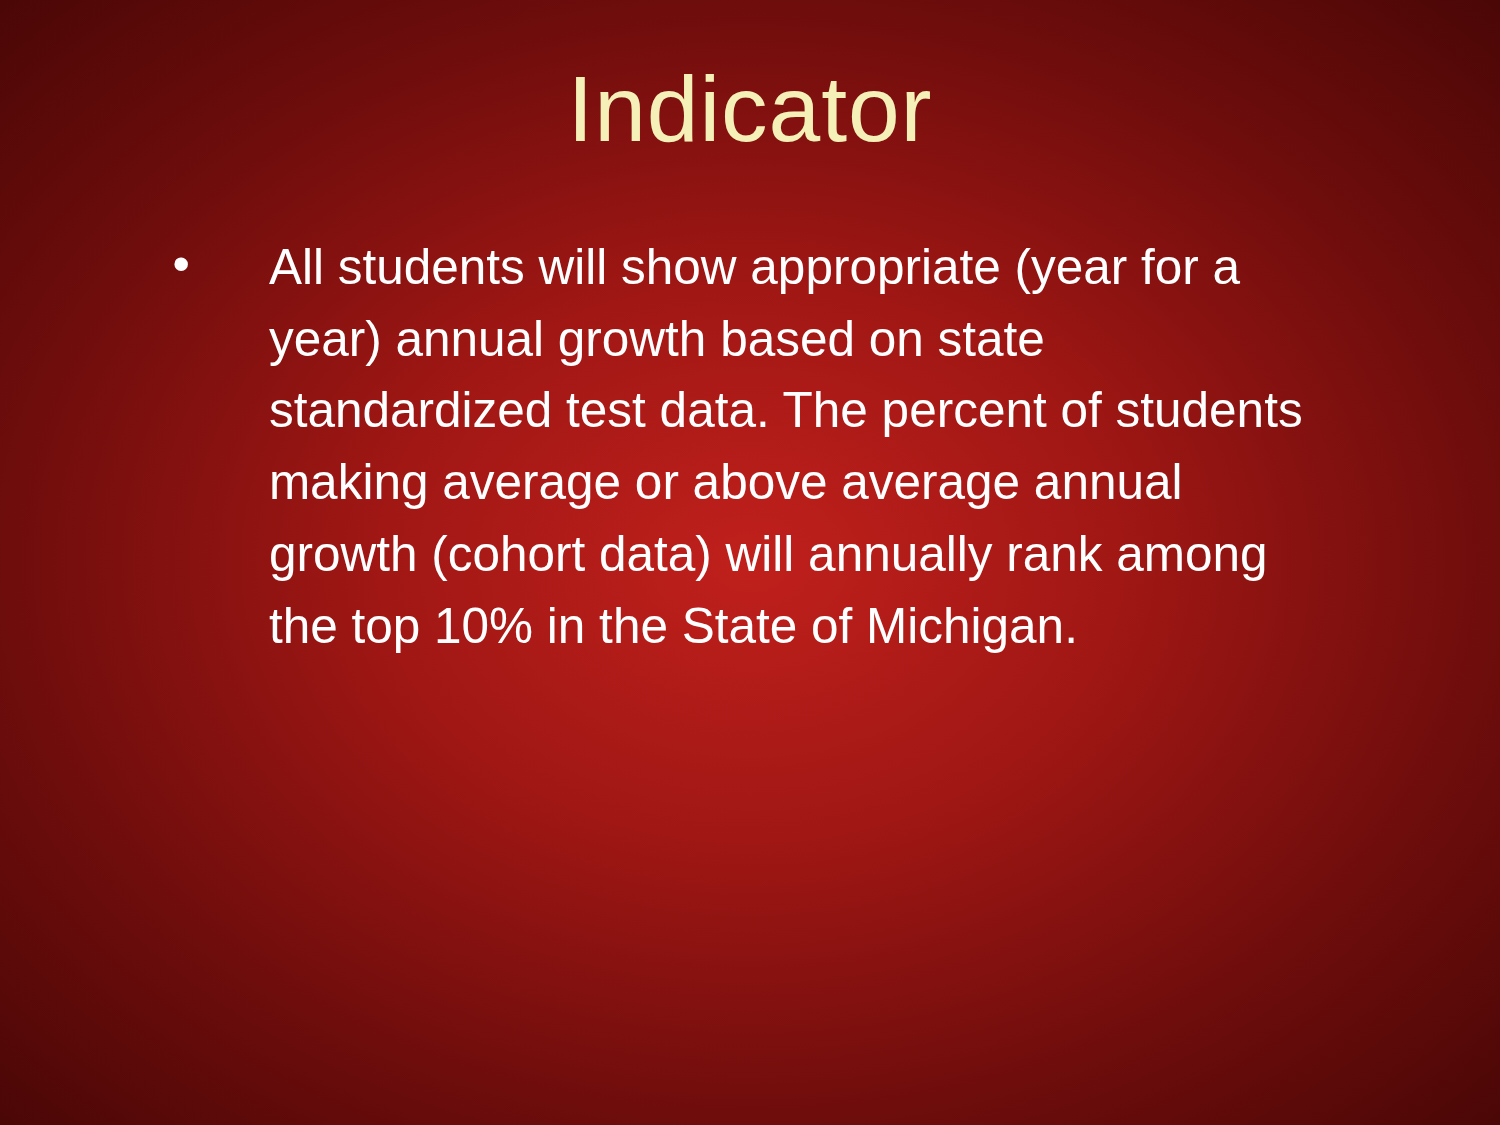Indicator
All students will show appropriate (year for a year) annual growth based on state standardized test data. The percent of students making average or above average annual growth (cohort data) will annually rank among the top 10% in the State of Michigan.